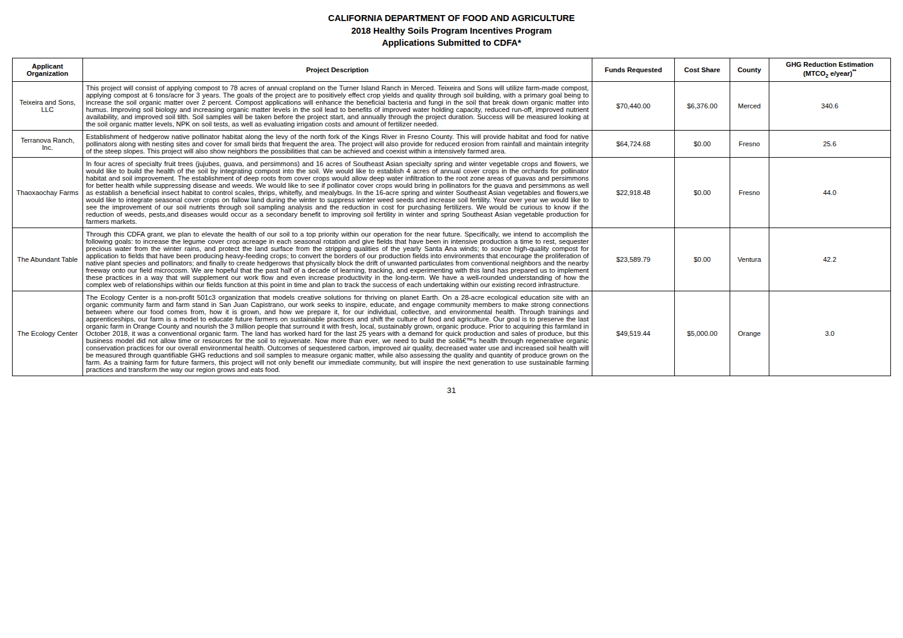CALIFORNIA DEPARTMENT OF FOOD AND AGRICULTURE
2018 Healthy Soils Program Incentives Program
Applications Submitted to CDFA*
| Applicant Organization | Project Description | Funds Requested | Cost Share | County | GHG Reduction Estimation (MTCO 2 e/year) ** |
| --- | --- | --- | --- | --- | --- |
| Teixeira and Sons, LLC | This project will consist of applying compost to 78 acres of annual cropland on the Turner Island Ranch in Merced. Teixeira and Sons will utilize farm-made compost, applying compost at 6 tons/acre for 3 years. The goals of the project are to positively effect crop yields and quality through soil building, with a primary goal being to increase the soil organic matter over 2 percent. Compost applications will enhance the beneficial bacteria and fungi in the soil that break down organic matter into humus. Improving soil biology and increasing organic matter levels in the soil lead to benefits of improved water holding capacity, reduced run-off, improved nutrient availability, and improved soil tilth. Soil samples will be taken before the project start, and annually through the project duration. Success will be measured looking at the soil organic matter levels, NPK on soil tests, as well as evaluating irrigation costs and amount of fertilizer needed. | $70,440.00 | $6,376.00 | Merced | 340.6 |
| Terranova Ranch, Inc. | Establishment of hedgerow native pollinator habitat along the levy of the north fork of the Kings River in Fresno County. This will provide habitat and food for native pollinators along with nesting sites and cover for small birds that frequent the area. The project will also provide for reduced erosion from rainfall and maintain integrity of the steep slopes. This project will also show neighbors the possibilities that can be achieved and coexist within a intensively farmed area. | $64,724.68 | $0.00 | Fresno | 25.6 |
| Thaoxaochay Farms | In four acres of specialty fruit trees (jujubes, guava, and persimmons) and 16 acres of Southeast Asian specialty spring and winter vegetable crops and flowers, we would like to build the health of the soil by integrating compost into the soil. We would like to establish 4 acres of annual cover crops in the orchards for pollinator habitat and soil improvement. The establishment of deep roots from cover crops would allow deep water infiltration to the root zone areas of guavas and persimmons for better health while suppressing disease and weeds. We would like to see if pollinator cover crops would bring in pollinators for the guava and persimmons as well as establish a beneficial insect habitat to control scales, thrips, whitefly, and mealybugs. In the 16-acre spring and winter Southeast Asian vegetables and flowers,we would like to integrate seasonal cover crops on fallow land during the winter to suppress winter weed seeds and increase soil fertility. Year over year we would like to see the improvement of our soil nutrients through soil sampling analysis and the reduction in cost for purchasing fertilizers. We would be curious to know if the reduction of weeds, pests,and diseases would occur as a secondary benefit to improving soil fertility in winter and spring Southeast Asian vegetable production for farmers markets. | $22,918.48 | $0.00 | Fresno | 44.0 |
| The Abundant Table | Through this CDFA grant, we plan to elevate the health of our soil to a top priority within our operation for the near future. Specifically, we intend to accomplish the following goals: to increase the legume cover crop acreage in each seasonal rotation and give fields that have been in intensive production a time to rest, sequester precious water from the winter rains, and protect the land surface from the stripping qualities of the yearly Santa Ana winds; to source high-quality compost for application to fields that have been producing heavy-feeding crops; to convert the borders of our production fields into environments that encourage the proliferation of native plant species and pollinators; and finally to create hedgerows that physically block the drift of unwanted particulates from conventional neighbors and the nearby freeway onto our field microcosm. We are hopeful that the past half of a decade of learning, tracking, and experimenting with this land has prepared us to implement these practices in a way that will supplement our work flow and even increase productivity in the long-term. We have a well-rounded understanding of how the complex web of relationships within our fields function at this point in time and plan to track the success of each undertaking within our existing record infrastructure. | $23,589.79 | $0.00 | Ventura | 42.2 |
| The Ecology Center | The Ecology Center is a non-profit 501c3 organization that models creative solutions for thriving on planet Earth. On a 28-acre ecological education site with an organic community farm and farm stand in San Juan Capistrano, our work seeks to inspire, educate, and engage community members to make strong connections between where our food comes from, how it is grown, and how we prepare it, for our individual, collective, and environmental health. Through trainings and apprenticeships, our farm is a model to educate future farmers on sustainable practices and shift the culture of food and agriculture. Our goal is to preserve the last organic farm in Orange County and nourish the 3 million people that surround it with fresh, local, sustainably grown, organic produce. Prior to acquiring this farmland in October 2018, it was a conventional organic farm. The land has worked hard for the last 25 years with a demand for quick production and sales of produce, but this business model did not allow time or resources for the soil to rejuvenate. Now more than ever, we need to build the soilâ€™s health through regenerative organic conservation practices for our overall environmental health. Outcomes of sequestered carbon, improved air quality, decreased water use and increased soil health will be measured through quantifiable GHG reductions and soil samples to measure organic matter, while also assessing the quality and quantity of produce grown on the farm. As a training farm for future farmers, this project will not only benefit our immediate community, but will inspire the next generation to use sustainable farming practices and transform the way our region grows and eats food. | $49,519.44 | $5,000.00 | Orange | 3.0 |
31